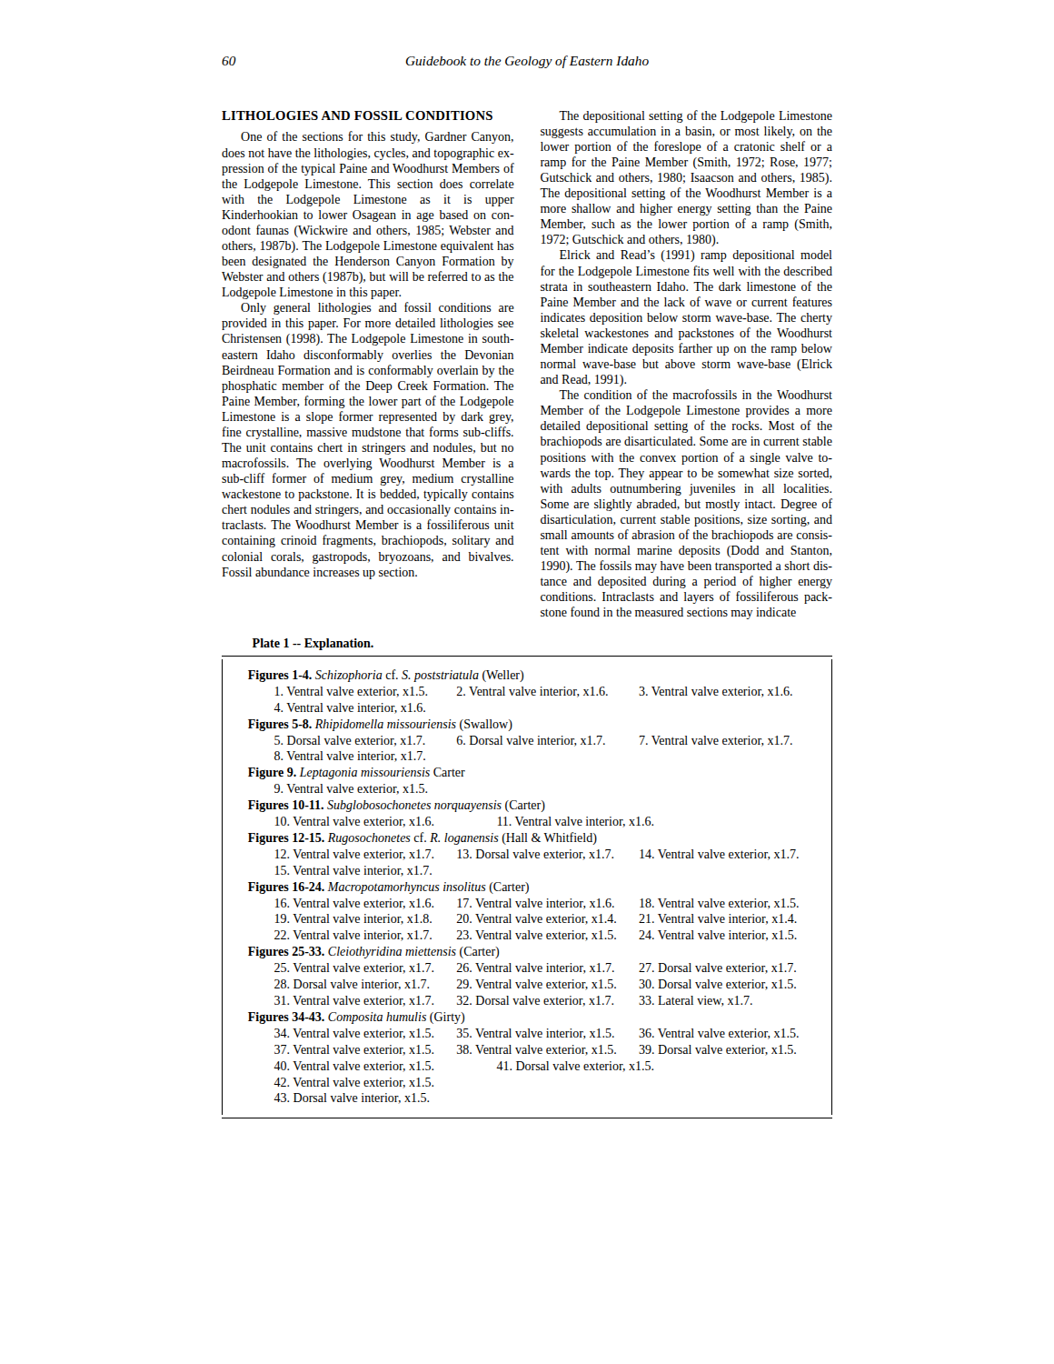60
Guidebook to the Geology of Eastern Idaho
LITHOLOGIES AND FOSSIL CONDITIONS
One of the sections for this study, Gardner Canyon, does not have the lithologies, cycles, and topographic expression of the typical Paine and Woodhurst Members of the Lodgepole Limestone. This section does correlate with the Lodgepole Limestone as it is upper Kinderhookian to lower Osagean in age based on conodont faunas (Wickwire and others, 1985; Webster and others, 1987b). The Lodgepole Limestone equivalent has been designated the Henderson Canyon Formation by Webster and others (1987b), but will be referred to as the Lodgepole Limestone in this paper.
Only general lithologies and fossil conditions are provided in this paper. For more detailed lithologies see Christensen (1998). The Lodgepole Limestone in southeastern Idaho disconformably overlies the Devonian Beirdneau Formation and is conformably overlain by the phosphatic member of the Deep Creek Formation. The Paine Member, forming the lower part of the Lodgepole Limestone is a slope former represented by dark grey, fine crystalline, massive mudstone that forms sub-cliffs. The unit contains chert in stringers and nodules, but no macrofossils. The overlying Woodhurst Member is a sub-cliff former of medium grey, medium crystalline wackestone to packstone. It is bedded, typically contains chert nodules and stringers, and occasionally contains intraclasts. The Woodhurst Member is a fossiliferous unit containing crinoid fragments, brachiopods, solitary and colonial corals, gastropods, bryozoans, and bivalves. Fossil abundance increases up section.
The depositional setting of the Lodgepole Limestone suggests accumulation in a basin, or most likely, on the lower portion of the foreslope of a cratonic shelf or a ramp for the Paine Member (Smith, 1972; Rose, 1977; Gutschick and others, 1980; Isaacson and others, 1985). The depositional setting of the Woodhurst Member is a more shallow and higher energy setting than the Paine Member, such as the lower portion of a ramp (Smith, 1972; Gutschick and others, 1980).
Elrick and Read’s (1991) ramp depositional model for the Lodgepole Limestone fits well with the described strata in southeastern Idaho. The dark limestone of the Paine Member and the lack of wave or current features indicates deposition below storm wave-base. The cherty skeletal wackestones and packstones of the Woodhurst Member indicate deposits farther up on the ramp below normal wave-base but above storm wave-base (Elrick and Read, 1991).
The condition of the macrofossils in the Woodhurst Member of the Lodgepole Limestone provides a more detailed depositional setting of the rocks. Most of the brachiopods are disarticulated. Some are in current stable positions with the convex portion of a single valve towards the top. They appear to be somewhat size sorted, with adults outnumbering juveniles in all localities. Some are slightly abraded, but mostly intact. Degree of disarticulation, current stable positions, size sorting, and small amounts of abrasion of the brachiopods are consistent with normal marine deposits (Dodd and Stanton, 1990). The fossils may have been transported a short distance and deposited during a period of higher energy conditions. Intraclasts and layers of fossiliferous packstone found in the measured sections may indicate
Plate 1 -- Explanation.
Figures 1-4. Schizophoria cf. S. poststriatula (Weller)
1. Ventral valve exterior, x1.5. 2. Ventral valve interior, x1.6. 3. Ventral valve exterior, x1.6.
4. Ventral valve interior, x1.6.
Figures 5-8. Rhipidomella missouriensis (Swallow)
5. Dorsal valve exterior, x1.7. 6. Dorsal valve interior, x1.7. 7. Ventral valve exterior, x1.7.
8. Ventral valve interior, x1.7.
Figure 9. Leptagonia missouriensis Carter
9. Ventral valve exterior, x1.5.
Figures 10-11. Subglobosochonetes norquayensis (Carter)
10. Ventral valve exterior, x1.6. 11. Ventral valve interior, x1.6.
Figures 12-15. Rugosochonetes cf. R. loganensis (Hall & Whitfield)
12. Ventral valve exterior, x1.7. 13. Dorsal valve exterior, x1.7. 14. Ventral valve exterior, x1.7.
15. Ventral valve interior, x1.7.
Figures 16-24. Macropotamorhyncus insolitus (Carter)
16. Ventral valve exterior, x1.6. 17. Ventral valve interior, x1.6. 18. Ventral valve exterior, x1.5.
19. Ventral valve interior, x1.8. 20. Ventral valve exterior, x1.4. 21. Ventral valve interior, x1.4.
22. Ventral valve interior, x1.7. 23. Ventral valve exterior, x1.5. 24. Ventral valve interior, x1.5.
Figures 25-33. Cleiothyridina miettensis (Carter)
25. Ventral valve exterior, x1.7. 26. Ventral valve interior, x1.7. 27. Dorsal valve exterior, x1.7.
28. Dorsal valve interior, x1.7. 29. Ventral valve exterior, x1.5. 30. Dorsal valve exterior, x1.5.
31. Ventral valve exterior, x1.7. 32. Dorsal valve exterior, x1.7. 33. Lateral view, x1.7.
Figures 34-43. Composita humulis (Girty)
34. Ventral valve exterior, x1.5. 35. Ventral valve interior, x1.5. 36. Ventral valve exterior, x1.5.
37. Ventral valve exterior, x1.5. 38. Ventral valve exterior, x1.5. 39. Dorsal valve exterior, x1.5.
40. Ventral valve exterior, x1.5. 41. Dorsal valve exterior, x1.5.
42. Ventral valve exterior, x1.5.
43. Dorsal valve interior, x1.5.